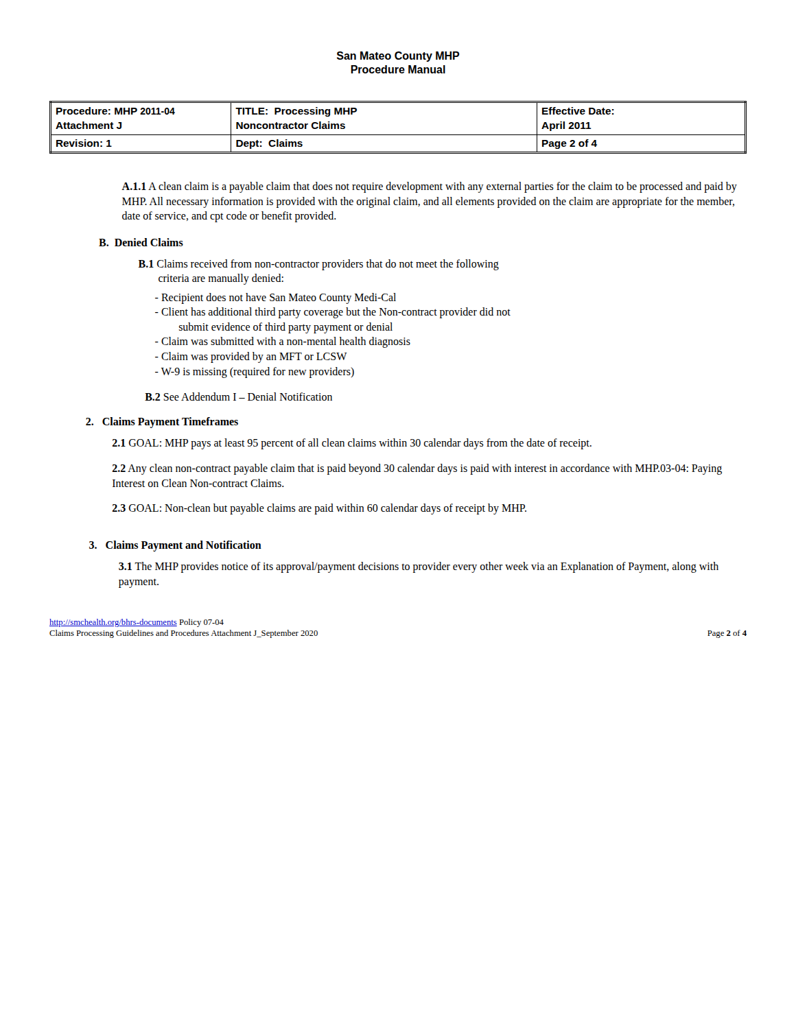San Mateo County MHP
Procedure Manual
| Procedure: MHP 2011-04 Attachment J | TITLE: Processing MHP Noncontractor Claims | Effective Date: April 2011 |
| Revision: 1 | Dept: Claims | Page 2 of 4 |
A.1.1 A clean claim is a payable claim that does not require development with any external parties for the claim to be processed and paid by MHP. All necessary information is provided with the original claim, and all elements provided on the claim are appropriate for the member, date of service, and cpt code or benefit provided.
B. Denied Claims
B.1 Claims received from non-contractor providers that do not meet the following
criteria are manually denied:
- Recipient does not have San Mateo County Medi-Cal
- Client has additional third party coverage but the Non-contract provider did not
submit evidence of third party payment or denial
- Claim was submitted with a non-mental health diagnosis
- Claim was provided by an MFT or LCSW
- W-9 is missing (required for new providers)
B.2 See Addendum I – Denial Notification
2. Claims Payment Timeframes
2.1 GOAL: MHP pays at least 95 percent of all clean claims within 30 calendar days from the date of receipt.
2.2 Any clean non-contract payable claim that is paid beyond 30 calendar days is paid with interest in accordance with MHP.03-04: Paying Interest on Clean Non-contract Claims.
2.3 GOAL: Non-clean but payable claims are paid within 60 calendar days of receipt by MHP.
3. Claims Payment and Notification
3.1 The MHP provides notice of its approval/payment decisions to provider every other week via an Explanation of Payment, along with payment.
http://smchealth.org/bhrs-documents Policy 07-04
Claims Processing Guidelines and Procedures Attachment J_September 2020 Page 2 of 4